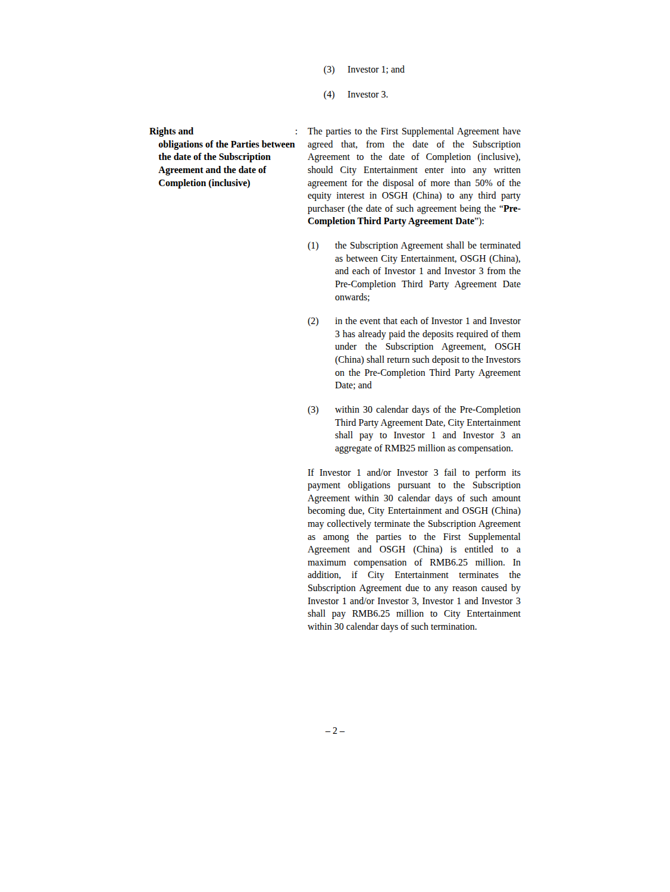(3) Investor 1; and
(4) Investor 3.
| Rights and obligations of the Parties between the date of the Subscription Agreement and the date of Completion (inclusive) | : | The parties to the First Supplemental Agreement have agreed that, from the date of the Subscription Agreement to the date of Completion (inclusive), should City Entertainment enter into any written agreement for the disposal of more than 50% of the equity interest in OSGH (China) to any third party purchaser (the date of such agreement being the “ Pre-Completion Third Party Agreement Date ”): (1) the Subscription Agreement shall be terminated as between City Entertainment, OSGH (China), and each of Investor 1 and Investor 3 from the Pre-Completion Third Party Agreement Date onwards; (2) in the event that each of Investor 1 and Investor 3 has already paid the deposits required of them under the Subscription Agreement, OSGH (China) shall return such deposit to the Investors on the Pre-Completion Third Party Agreement Date; and (3) within 30 calendar days of the Pre-Completion Third Party Agreement Date, City Entertainment shall pay to Investor 1 and Investor 3 an aggregate of RMB25 million as compensation. If Investor 1 and/or Investor 3 fail to perform its payment obligations pursuant to the Subscription Agreement within 30 calendar days of such amount becoming due, City Entertainment and OSGH (China) may collectively terminate the Subscription Agreement as among the parties to the First Supplemental Agreement and OSGH (China) is entitled to a maximum compensation of RMB6.25 million. In addition, if City Entertainment terminates the Subscription Agreement due to any reason caused by Investor 1 and/or Investor 3, Investor 1 and Investor 3 shall pay RMB6.25 million to City Entertainment within 30 calendar days of such termination. |
– 2 –